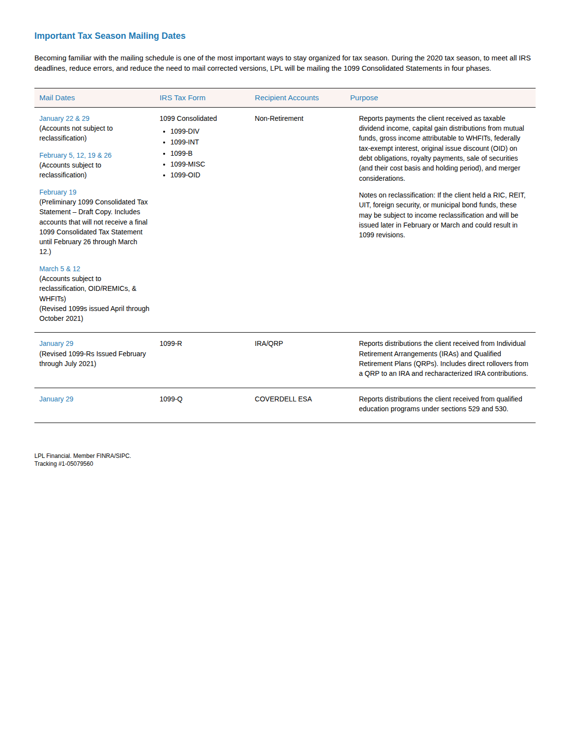Important Tax Season Mailing Dates
Becoming familiar with the mailing schedule is one of the most important ways to stay organized for tax season. During the 2020 tax season, to meet all IRS deadlines, reduce errors, and reduce the need to mail corrected versions, LPL will be mailing the 1099 Consolidated Statements in four phases.
| Mail Dates | IRS Tax Form | Recipient Accounts | Purpose |
| --- | --- | --- | --- |
| January 22 & 29 (Accounts not subject to reclassification) February 5, 12, 19 & 26 (Accounts subject to reclassification) February 19 (Preliminary 1099 Consolidated Tax Statement – Draft Copy. Includes accounts that will not receive a final 1099 Consolidated Tax Statement until February 26 through March 12.) March 5 & 12 (Accounts subject to reclassification, OID/REMICs, & WHFITs) (Revised 1099s issued April through October 2021) | 1099 Consolidated 1099-DIV 1099-INT 1099-B 1099-MISC 1099-OID | Non-Retirement | Reports payments the client received as taxable dividend income, capital gain distributions from mutual funds, gross income attributable to WHFITs, federally tax-exempt interest, original issue discount (OID) on debt obligations, royalty payments, sale of securities (and their cost basis and holding period), and merger considerations. Notes on reclassification: If the client held a RIC, REIT, UIT, foreign security, or municipal bond funds, these may be subject to income reclassification and will be issued later in February or March and could result in 1099 revisions. |
| January 29 (Revised 1099-Rs Issued February through July 2021) | 1099-R | IRA/QRP | Reports distributions the client received from Individual Retirement Arrangements (IRAs) and Qualified Retirement Plans (QRPs). Includes direct rollovers from a QRP to an IRA and recharacterized IRA contributions. |
| January 29 | 1099-Q | COVERDELL ESA | Reports distributions the client received from qualified education programs under sections 529 and 530. |
LPL Financial. Member FINRA/SIPC.
Tracking #1-05079560